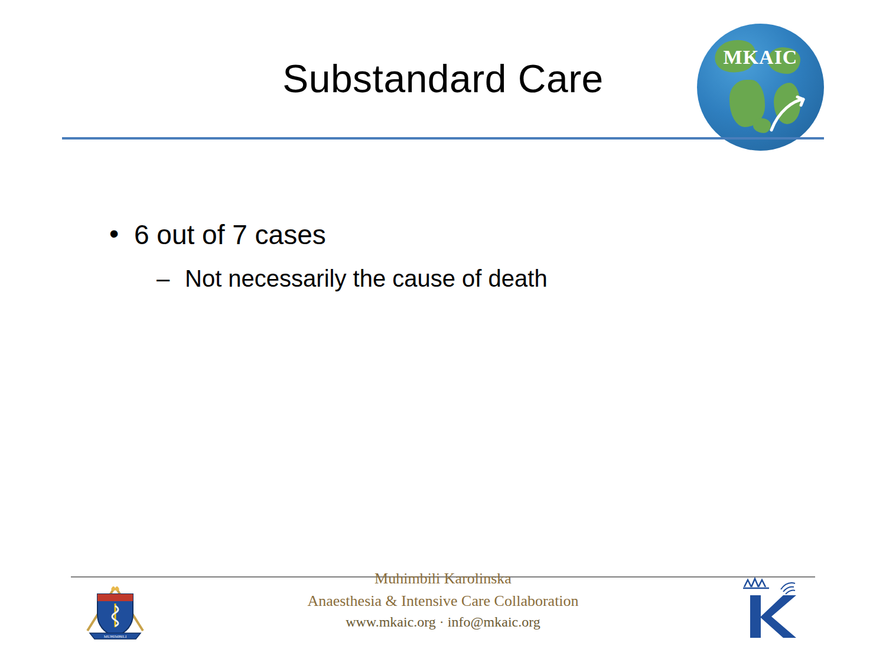Substandard Care
MKAIC
6 out of 7 cases
Not necessarily the cause of death
MUHIMBILI
Muhimbili Karolinska
Anaesthesia & Intensive Care Collaboration
www.mkaic.org · info@mkaic.org